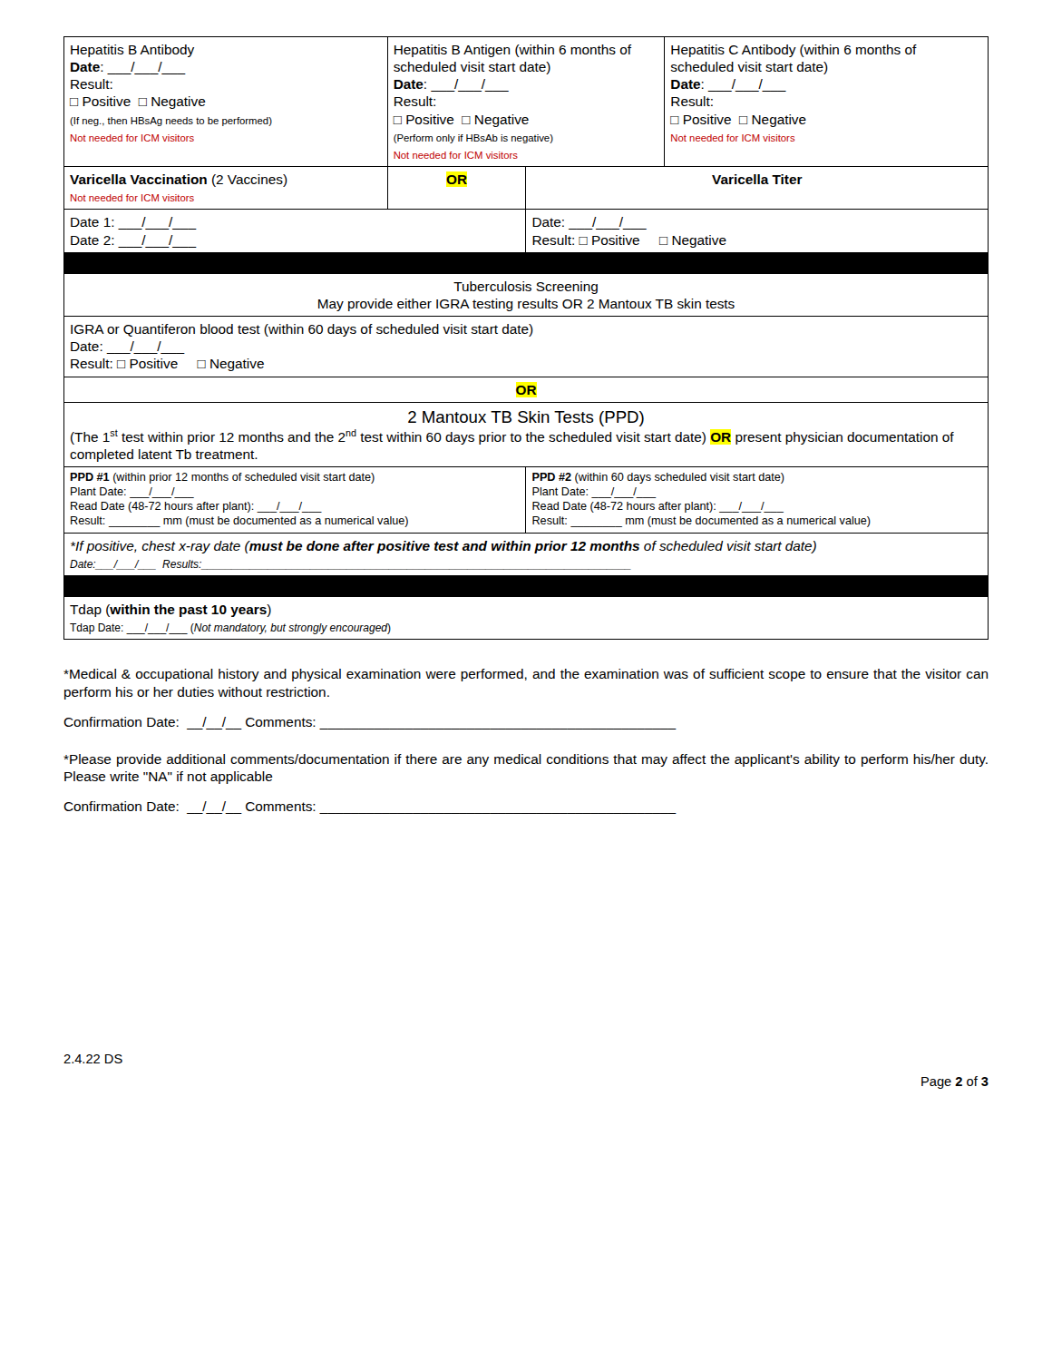| Hepatitis B Antibody Date : ___/___/___ Result: □ Positive □ Negative (If neg., then HBsAg needs to be performed) Not needed for ICM visitors | Hepatitis B Antigen (within 6 months of scheduled visit start date) Date : ___/___/___ Result: □ Positive □ Negative (Perform only if HBsAb is negative) Not needed for ICM visitors | Hepatitis C Antibody (within 6 months of scheduled visit start date) Date : ___/___/___ Result: □ Positive □ Negative Not needed for ICM visitors |
| Varicella Vaccination (2 Vaccines) Not needed for ICM visitors | OR | Varicella Titer |
| Date 1: ___/___/___ Date 2: ___/___/___ | Date: ___/___/___ Result: □ Positive □ Negative |
| Tuberculosis Screening May provide either IGRA testing results OR 2 Mantoux TB skin tests |
| IGRA or Quantiferon blood test (within 60 days of scheduled visit start date) Date: ___/___/___ Result: □ Positive □ Negative |
| OR |
| 2 Mantoux TB Skin Tests (PPD) (The 1 st test within prior 12 months and the 2 nd test within 60 days prior to the scheduled visit start date) OR present physician documentation of completed latent Tb treatment. |
| PPD #1 (within prior 12 months of scheduled visit start date) Plant Date: ___/___/___ Read Date (48-72 hours after plant): ___/___/___ Result: ________ mm (must be documented as a numerical value) | PPD #2 (within 60 days scheduled visit start date) Plant Date: ___/___/___ Read Date (48-72 hours after plant): ___/___/___ Result: ________ mm (must be documented as a numerical value) |
| *If positive, chest x-ray date ( must be done after positive test and within prior 12 months of scheduled visit start date) Date:___/___/___ Results:_______________________________________________________________________ |
| Tdap ( within the past 10 years ) Tdap Date: ___/___/___ ( Not mandatory, but strongly encouraged ) |
*Medical & occupational history and physical examination were performed, and the examination was of sufficient scope to ensure that the visitor can perform his or her duties without restriction.
Confirmation Date: __/__/__ Comments: ______________________________________________
*Please provide additional comments/documentation if there are any medical conditions that may affect the applicant's ability to perform his/her duty. Please write "NA" if not applicable
Confirmation Date: __/__/__ Comments: ______________________________________________
2.4.22 DS
Page 2 of 3